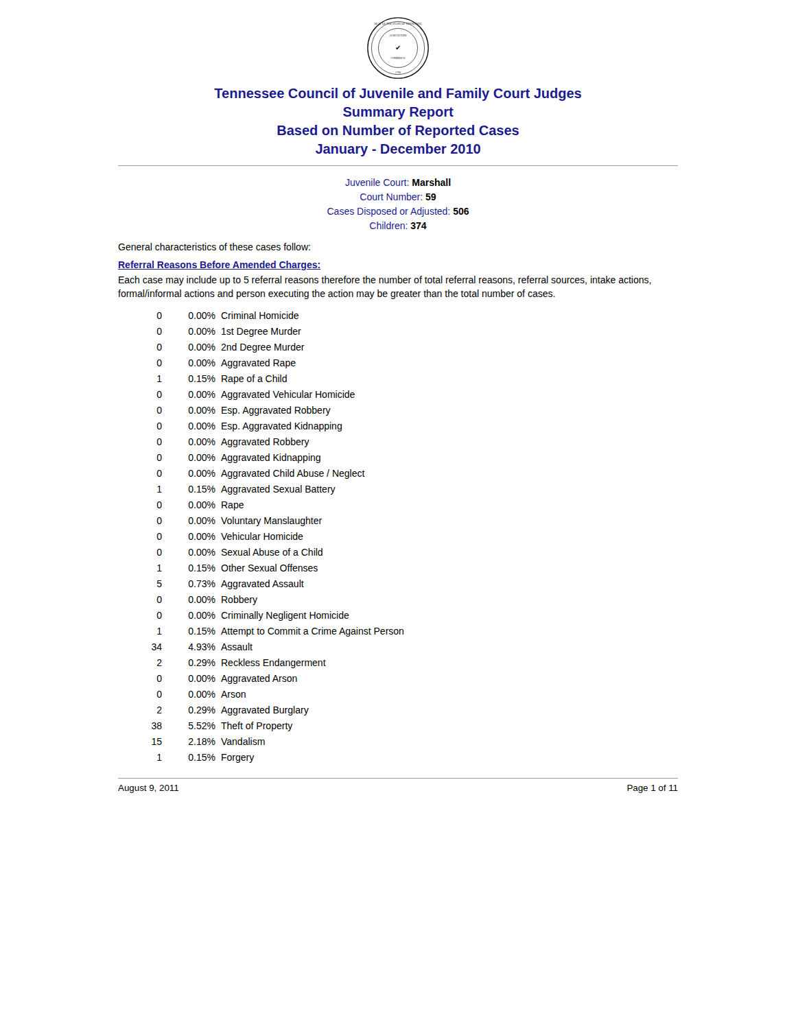Tennessee Council of Juvenile and Family Court Judges
Summary Report
Based on Number of Reported Cases
January - December 2010
Juvenile Court: Marshall
Court Number: 59
Cases Disposed or Adjusted: 506
Children: 374
General characteristics of these cases follow:
Referral Reasons Before Amended Charges:
Each case may include up to 5 referral reasons therefore the number of total referral reasons, referral sources, intake actions, formal/informal actions and person executing the action may be greater than the total number of cases.
| 0 | 0.00% | Criminal Homicide |
| 0 | 0.00% | 1st Degree Murder |
| 0 | 0.00% | 2nd Degree Murder |
| 0 | 0.00% | Aggravated Rape |
| 1 | 0.15% | Rape of a Child |
| 0 | 0.00% | Aggravated Vehicular Homicide |
| 0 | 0.00% | Esp. Aggravated Robbery |
| 0 | 0.00% | Esp. Aggravated Kidnapping |
| 0 | 0.00% | Aggravated Robbery |
| 0 | 0.00% | Aggravated Kidnapping |
| 0 | 0.00% | Aggravated Child Abuse / Neglect |
| 1 | 0.15% | Aggravated Sexual Battery |
| 0 | 0.00% | Rape |
| 0 | 0.00% | Voluntary Manslaughter |
| 0 | 0.00% | Vehicular Homicide |
| 0 | 0.00% | Sexual Abuse of a Child |
| 1 | 0.15% | Other Sexual Offenses |
| 5 | 0.73% | Aggravated Assault |
| 0 | 0.00% | Robbery |
| 0 | 0.00% | Criminally Negligent Homicide |
| 1 | 0.15% | Attempt to Commit a Crime Against Person |
| 34 | 4.93% | Assault |
| 2 | 0.29% | Reckless Endangerment |
| 0 | 0.00% | Aggravated Arson |
| 0 | 0.00% | Arson |
| 2 | 0.29% | Aggravated Burglary |
| 38 | 5.52% | Theft of Property |
| 15 | 2.18% | Vandalism |
| 1 | 0.15% | Forgery |
August 9, 2011 Page 1 of 11